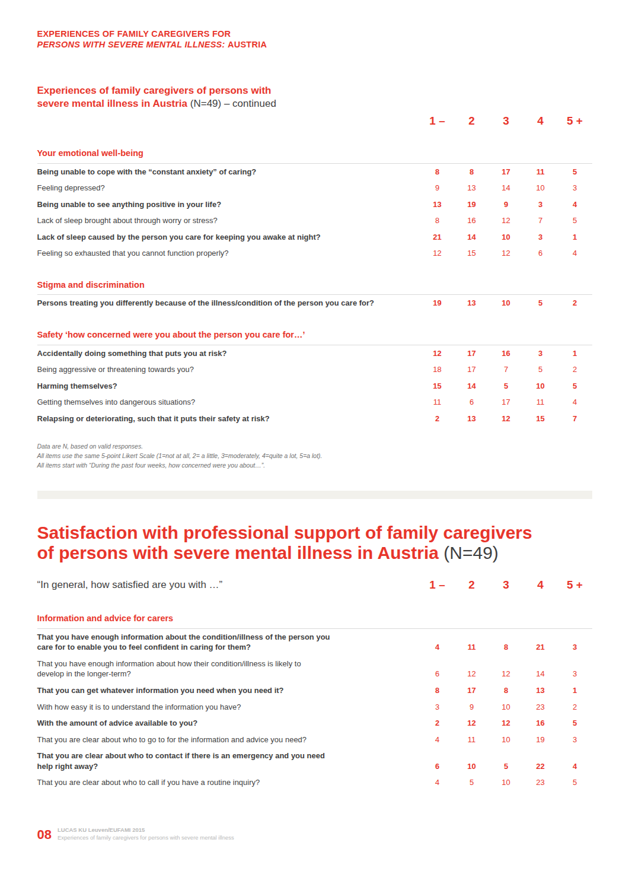Experiences of family caregivers for
Persons with severe mental illness: Austria
Experiences of family caregivers of persons with
severe mental illness in Austria (N=49) – continued
| | 1 – | 2 | 3 | 4 | 5 + |
| --- | --- | --- | --- | --- | --- |
Your emotional well-being
| Being unable to cope with the “constant anxiety” of caring? | 8 | 8 | 17 | 11 | 5 |
| Feeling depressed? | 9 | 13 | 14 | 10 | 3 |
| Being unable to see anything positive in your life? | 13 | 19 | 9 | 3 | 4 |
| Lack of sleep brought about through worry or stress? | 8 | 16 | 12 | 7 | 5 |
| Lack of sleep caused by the person you care for keeping you awake at night? | 21 | 14 | 10 | 3 | 1 |
| Feeling so exhausted that you cannot function properly? | 12 | 15 | 12 | 6 | 4 |
Stigma and discrimination
| Persons treating you differently because of the illness/condition of the person you care for? | 19 | 13 | 10 | 5 | 2 |
Safety ‘how concerned were you about the person you care for…’
| Accidentally doing something that puts you at risk? | 12 | 17 | 16 | 3 | 1 |
| Being aggressive or threatening towards you? | 18 | 17 | 7 | 5 | 2 |
| Harming themselves? | 15 | 14 | 5 | 10 | 5 |
| Getting themselves into dangerous situations? | 11 | 6 | 17 | 11 | 4 |
| Relapsing or deteriorating, such that it puts their safety at risk? | 2 | 13 | 12 | 15 | 7 |
Data are N, based on valid responses.
All items use the same 5-point Likert Scale (1=not at all, 2= a little, 3=moderately, 4=quite a lot, 5=a lot).
All items start with “During the past four weeks, how concerned were you about…”.
Satisfaction with professional support of family caregivers
of persons with severe mental illness in Austria (N=49)
| “In general, how satisfied are you with …” | 1 – | 2 | 3 | 4 | 5 + |
| --- | --- | --- | --- | --- | --- |
Information and advice for carers
| That you have enough information about the condition/illness of the person you care for to enable you to feel confident in caring for them? | 4 | 11 | 8 | 21 | 3 |
| That you have enough information about how their condition/illness is likely to develop in the longer-term? | 6 | 12 | 12 | 14 | 3 |
| That you can get whatever information you need when you need it? | 8 | 17 | 8 | 13 | 1 |
| With how easy it is to understand the information you have? | 3 | 9 | 10 | 23 | 2 |
| With the amount of advice available to you? | 2 | 12 | 12 | 16 | 5 |
| That you are clear about who to go to for the information and advice you need? | 4 | 11 | 10 | 19 | 3 |
| That you are clear about who to contact if there is an emergency and you need help right away? | 6 | 10 | 5 | 22 | 4 |
| That you are clear about who to call if you have a routine inquiry? | 4 | 5 | 10 | 23 | 5 |
08
LUCAS KU Leuven/EUFAMI 2015
Experiences of family caregivers for persons with severe mental illness